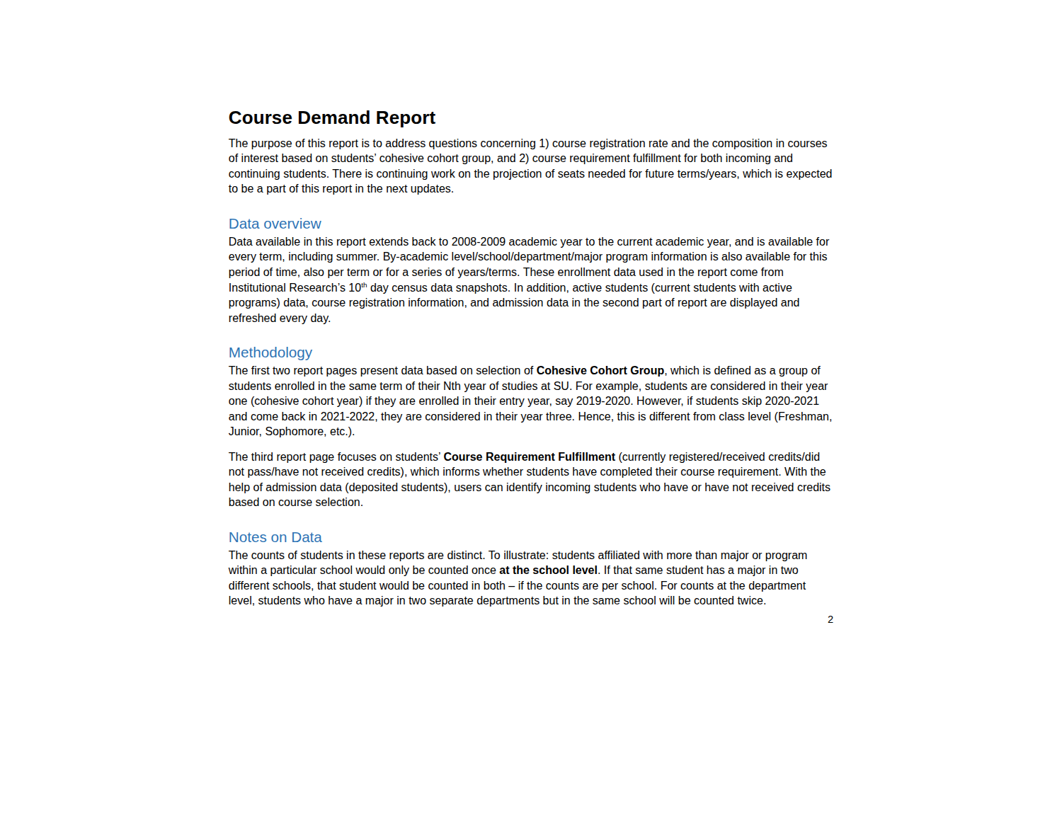Course Demand Report
The purpose of this report is to address questions concerning 1) course registration rate and the composition in courses of interest based on students’ cohesive cohort group, and 2) course requirement fulfillment for both incoming and continuing students. There is continuing work on the projection of seats needed for future terms/years, which is expected to be a part of this report in the next updates.
Data overview
Data available in this report extends back to 2008-2009 academic year to the current academic year, and is available for every term, including summer. By-academic level/school/department/major program information is also available for this period of time, also per term or for a series of years/terms. These enrollment data used in the report come from Institutional Research’s 10th day census data snapshots. In addition, active students (current students with active programs) data, course registration information, and admission data in the second part of report are displayed and refreshed every day.
Methodology
The first two report pages present data based on selection of Cohesive Cohort Group, which is defined as a group of students enrolled in the same term of their Nth year of studies at SU. For example, students are considered in their year one (cohesive cohort year) if they are enrolled in their entry year, say 2019-2020. However, if students skip 2020-2021 and come back in 2021-2022, they are considered in their year three. Hence, this is different from class level (Freshman, Junior, Sophomore, etc.).
The third report page focuses on students’ Course Requirement Fulfillment (currently registered/received credits/did not pass/have not received credits), which informs whether students have completed their course requirement. With the help of admission data (deposited students), users can identify incoming students who have or have not received credits based on course selection.
Notes on Data
The counts of students in these reports are distinct. To illustrate: students affiliated with more than major or program within a particular school would only be counted once at the school level. If that same student has a major in two different schools, that student would be counted in both – if the counts are per school. For counts at the department level, students who have a major in two separate departments but in the same school will be counted twice.
2